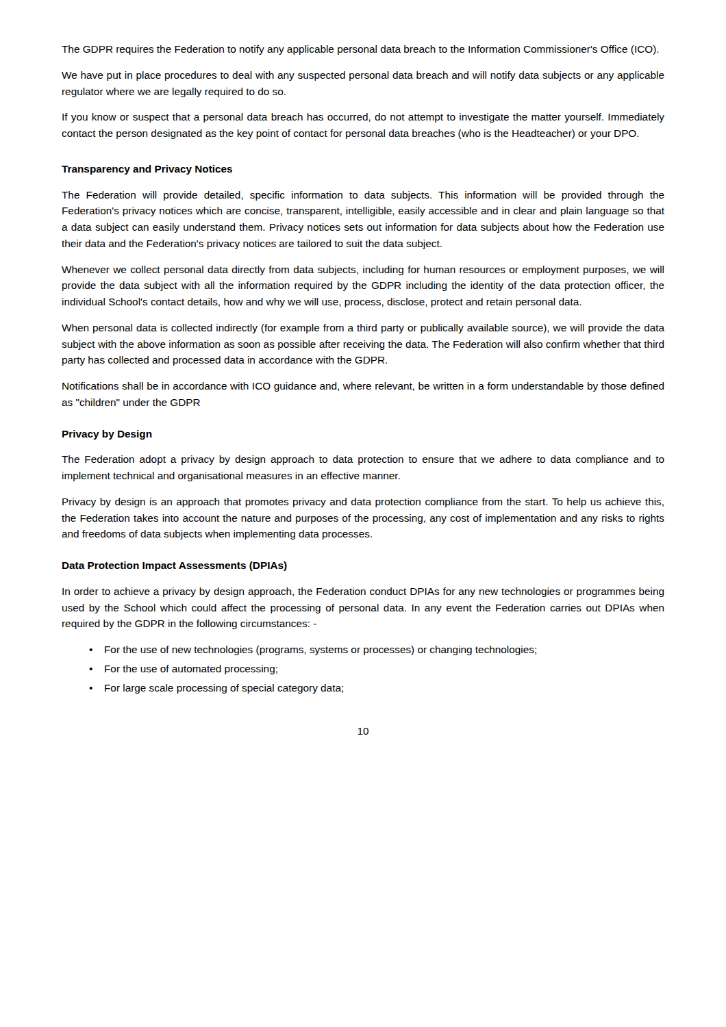The GDPR requires the Federation to notify any applicable personal data breach to the Information Commissioner's Office (ICO).
We have put in place procedures to deal with any suspected personal data breach and will notify data subjects or any applicable regulator where we are legally required to do so.
If you know or suspect that a personal data breach has occurred, do not attempt to investigate the matter yourself. Immediately contact the person designated as the key point of contact for personal data breaches (who is the Headteacher) or your DPO.
Transparency and Privacy Notices
The Federation will provide detailed, specific information to data subjects. This information will be provided through the Federation's privacy notices which are concise, transparent, intelligible, easily accessible and in clear and plain language so that a data subject can easily understand them. Privacy notices sets out information for data subjects about how the Federation use their data and the Federation's privacy notices are tailored to suit the data subject.
Whenever we collect personal data directly from data subjects, including for human resources or employment purposes, we will provide the data subject with all the information required by the GDPR including the identity of the data protection officer, the individual School's contact details, how and why we will use, process, disclose, protect and retain personal data.
When personal data is collected indirectly (for example from a third party or publically available source), we will provide the data subject with the above information as soon as possible after receiving the data. The Federation will also confirm whether that third party has collected and processed data in accordance with the GDPR.
Notifications shall be in accordance with ICO guidance and, where relevant, be written in a form understandable by those defined as "children" under the GDPR
Privacy by Design
The Federation adopt a privacy by design approach to data protection to ensure that we adhere to data compliance and to implement technical and organisational measures in an effective manner.
Privacy by design is an approach that promotes privacy and data protection compliance from the start. To help us achieve this, the Federation takes into account the nature and purposes of the processing, any cost of implementation and any risks to rights and freedoms of data subjects when implementing data processes.
Data Protection Impact Assessments (DPIAs)
In order to achieve a privacy by design approach, the Federation conduct DPIAs for any new technologies or programmes being used by the School which could affect the processing of personal data. In any event the Federation carries out DPIAs when required by the GDPR in the following circumstances: -
For the use of new technologies (programs, systems or processes) or changing technologies;
For the use of automated processing;
For large scale processing of special category data;
10